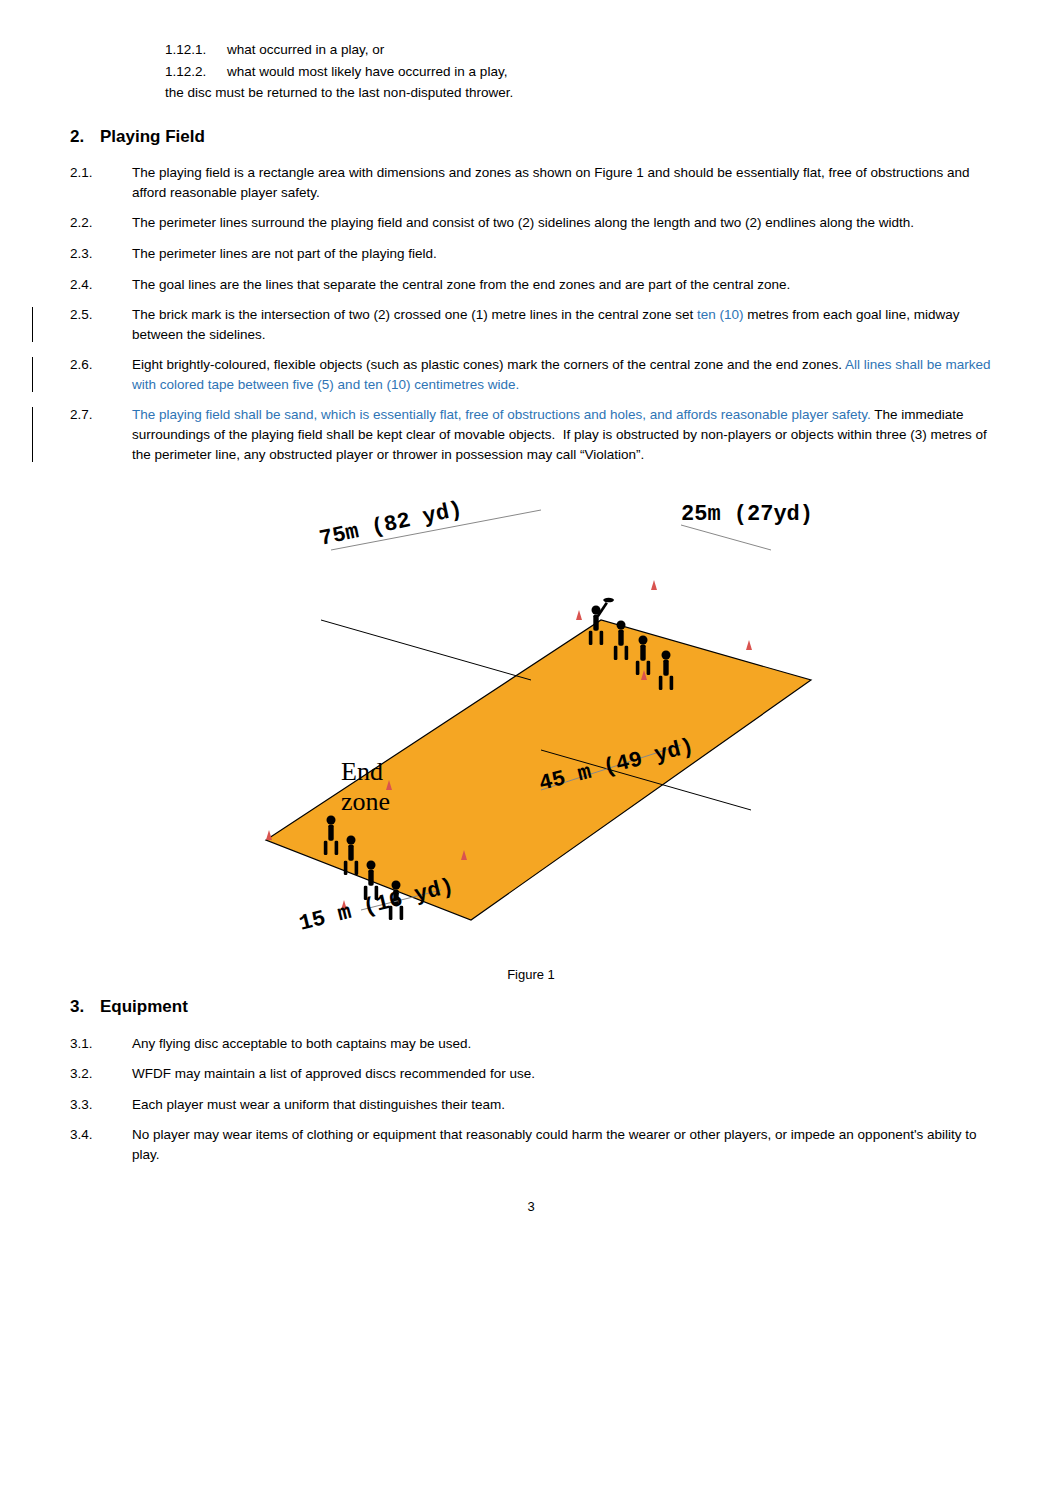1.12.1. what occurred in a play, or
1.12.2. what would most likely have occurred in a play,
the disc must be returned to the last non-disputed thrower.
2. Playing Field
2.1. The playing field is a rectangle area with dimensions and zones as shown on Figure 1 and should be essentially flat, free of obstructions and afford reasonable player safety.
2.2. The perimeter lines surround the playing field and consist of two (2) sidelines along the length and two (2) endlines along the width.
2.3. The perimeter lines are not part of the playing field.
2.4. The goal lines are the lines that separate the central zone from the end zones and are part of the central zone.
2.5. The brick mark is the intersection of two (2) crossed one (1) metre lines in the central zone set ten (10) metres from each goal line, midway between the sidelines.
2.6. Eight brightly-coloured, flexible objects (such as plastic cones) mark the corners of the central zone and the end zones. All lines shall be marked with colored tape between five (5) and ten (10) centimetres wide.
2.7. The playing field shall be sand, which is essentially flat, free of obstructions and holes, and affords reasonable player safety. The immediate surroundings of the playing field shall be kept clear of movable objects. If play is obstructed by non-players or objects within three (3) metres of the perimeter line, any obstructed player or thrower in possession may call “Violation”.
75m (82 yd) 25m (27yd) 45 m (49 yd) 15 m (16 yd) End zone
Figure 1
3. Equipment
3.1. Any flying disc acceptable to both captains may be used.
3.2. WFDF may maintain a list of approved discs recommended for use.
3.3. Each player must wear a uniform that distinguishes their team.
3.4. No player may wear items of clothing or equipment that reasonably could harm the wearer or other players, or impede an opponent's ability to play.
3